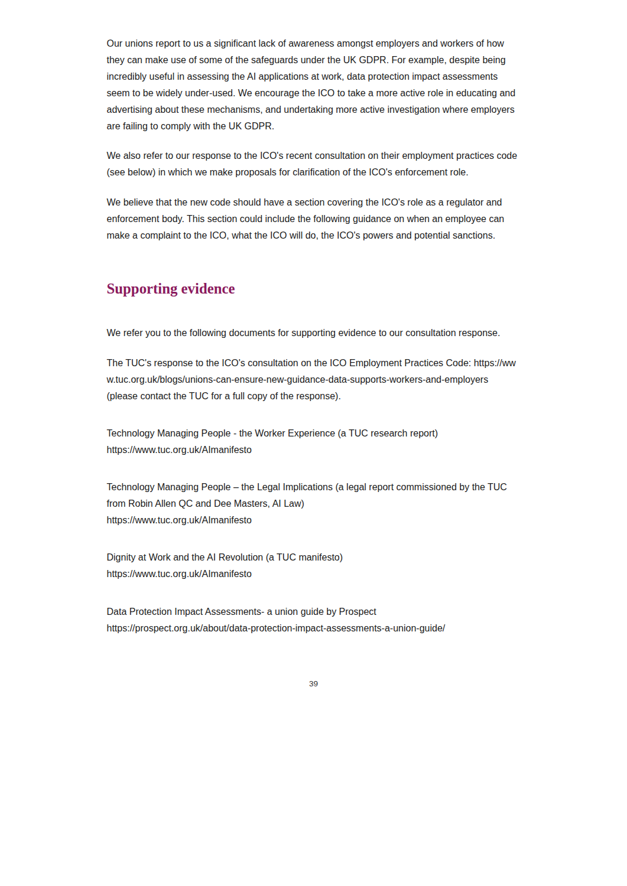Our unions report to us a significant lack of awareness amongst employers and workers of how they can make use of some of the safeguards under the UK GDPR. For example, despite being incredibly useful in assessing the AI applications at work, data protection impact assessments seem to be widely under-used. We encourage the ICO to take a more active role in educating and advertising about these mechanisms, and undertaking more active investigation where employers are failing to comply with the UK GDPR.
We also refer to our response to the ICO's recent consultation on their employment practices code (see below) in which we make proposals for clarification of the ICO's enforcement role.
We believe that the new code should have a section covering the ICO's role as a regulator and enforcement body. This section could include the following guidance on when an employee can make a complaint to the ICO, what the ICO will do, the ICO's powers and potential sanctions.
Supporting evidence
We refer you to the following documents for supporting evidence to our consultation response.
The TUC's response to the ICO's consultation on the ICO Employment Practices Code: https://www.tuc.org.uk/blogs/unions-can-ensure-new-guidance-data-supports-workers-and-employers (please contact the TUC for a full copy of the response).
Technology Managing People - the Worker Experience (a TUC research report)
https://www.tuc.org.uk/AImanifesto
Technology Managing People – the Legal Implications (a legal report commissioned by the TUC from Robin Allen QC and Dee Masters, AI Law)
https://www.tuc.org.uk/AImanifesto
Dignity at Work and the AI Revolution (a TUC manifesto)
https://www.tuc.org.uk/AImanifesto
Data Protection Impact Assessments- a union guide by Prospect
https://prospect.org.uk/about/data-protection-impact-assessments-a-union-guide/
39